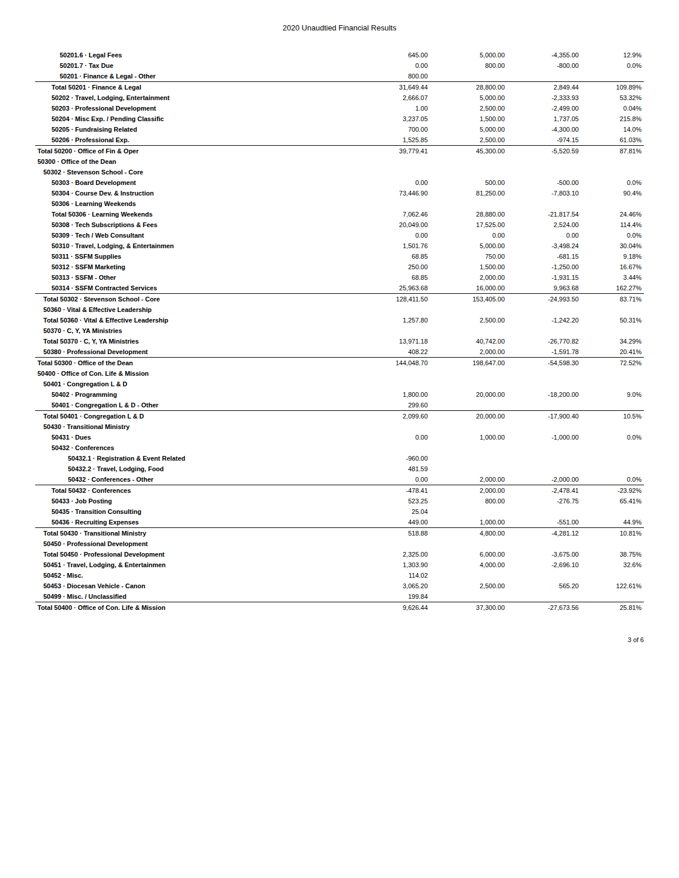2020 Unaudtied Financial Results
| 50201.6 · Legal Fees | 645.00 | 5,000.00 | -4,355.00 | 12.9% |
| 50201.7 · Tax Due | 0.00 | 800.00 | -800.00 | 0.0% |
| 50201 · Finance & Legal - Other | 800.00 | | | |
| Total 50201 · Finance & Legal | 31,649.44 | 28,800.00 | 2,849.44 | 109.89% |
| 50202 · Travel, Lodging, Entertainment | 2,666.07 | 5,000.00 | -2,333.93 | 53.32% |
| 50203 · Professional Development | 1.00 | 2,500.00 | -2,499.00 | 0.04% |
| 50204 · Misc Exp. / Pending Classific | 3,237.05 | 1,500.00 | 1,737.05 | 215.8% |
| 50205 · Fundraising Related | 700.00 | 5,000.00 | -4,300.00 | 14.0% |
| 50206 · Professional Exp. | 1,525.85 | 2,500.00 | -974.15 | 61.03% |
| Total 50200 · Office of Fin & Oper | 39,779.41 | 45,300.00 | -5,520.59 | 87.81% |
| 50300 · Office of the Dean | | | | |
| 50302 · Stevenson School - Core | | | | |
| 50303 · Board Development | 0.00 | 500.00 | -500.00 | 0.0% |
| 50304 · Course Dev. & Instruction | 73,446.90 | 81,250.00 | -7,803.10 | 90.4% |
| 50306 · Learning Weekends | | | | |
| Total 50306 · Learning Weekends | 7,062.46 | 28,880.00 | -21,817.54 | 24.46% |
| 50308 · Tech Subscriptions & Fees | 20,049.00 | 17,525.00 | 2,524.00 | 114.4% |
| 50309 · Tech / Web Consultant | 0.00 | 0.00 | 0.00 | 0.0% |
| 50310 · Travel, Lodging, & Entertainmen | 1,501.76 | 5,000.00 | -3,498.24 | 30.04% |
| 50311 · SSFM Supplies | 68.85 | 750.00 | -681.15 | 9.18% |
| 50312 · SSFM Marketing | 250.00 | 1,500.00 | -1,250.00 | 16.67% |
| 50313 · SSFM - Other | 68.85 | 2,000.00 | -1,931.15 | 3.44% |
| 50314 · SSFM Contracted Services | 25,963.68 | 16,000.00 | 9,963.68 | 162.27% |
| Total 50302 · Stevenson School - Core | 128,411.50 | 153,405.00 | -24,993.50 | 83.71% |
| 50360 · Vital & Effective Leadership | | | | |
| Total 50360 · Vital & Effective Leadership | 1,257.80 | 2,500.00 | -1,242.20 | 50.31% |
| 50370 · C, Y, YA Ministries | | | | |
| Total 50370 · C, Y, YA Ministries | 13,971.18 | 40,742.00 | -26,770.82 | 34.29% |
| 50380 · Professional Development | 408.22 | 2,000.00 | -1,591.78 | 20.41% |
| Total 50300 · Office of the Dean | 144,048.70 | 198,647.00 | -54,598.30 | 72.52% |
| 50400 · Office of Con. Life & Mission | | | | |
| 50401 · Congregation L & D | | | | |
| 50402 · Programming | 1,800.00 | 20,000.00 | -18,200.00 | 9.0% |
| 50401 · Congregation L & D - Other | 299.60 | | | |
| Total 50401 · Congregation L & D | 2,099.60 | 20,000.00 | -17,900.40 | 10.5% |
| 50430 · Transitional Ministry | | | | |
| 50431 · Dues | 0.00 | 1,000.00 | -1,000.00 | 0.0% |
| 50432 · Conferences | | | | |
| 50432.1 · Registration & Event Related | -960.00 | | | |
| 50432.2 · Travel, Lodging, Food | 481.59 | | | |
| 50432 · Conferences - Other | 0.00 | 2,000.00 | -2,000.00 | 0.0% |
| Total 50432 · Conferences | -478.41 | 2,000.00 | -2,478.41 | -23.92% |
| 50433 · Job Posting | 523.25 | 800.00 | -276.75 | 65.41% |
| 50435 · Transition Consulting | 25.04 | | | |
| 50436 · Recruiting Expenses | 449.00 | 1,000.00 | -551.00 | 44.9% |
| Total 50430 · Transitional Ministry | 518.88 | 4,800.00 | -4,281.12 | 10.81% |
| 50450 · Professional Development | | | | |
| Total 50450 · Professional Development | 2,325.00 | 6,000.00 | -3,675.00 | 38.75% |
| 50451 · Travel, Lodging, & Entertainmen | 1,303.90 | 4,000.00 | -2,696.10 | 32.6% |
| 50452 · Misc. | 114.02 | | | |
| 50453 · Diocesan Vehicle - Canon | 3,065.20 | 2,500.00 | 565.20 | 122.61% |
| 50499 · Misc. / Unclassified | 199.84 | | | |
| Total 50400 · Office of Con. Life & Mission | 9,626.44 | 37,300.00 | -27,673.56 | 25.81% |
3 of 6